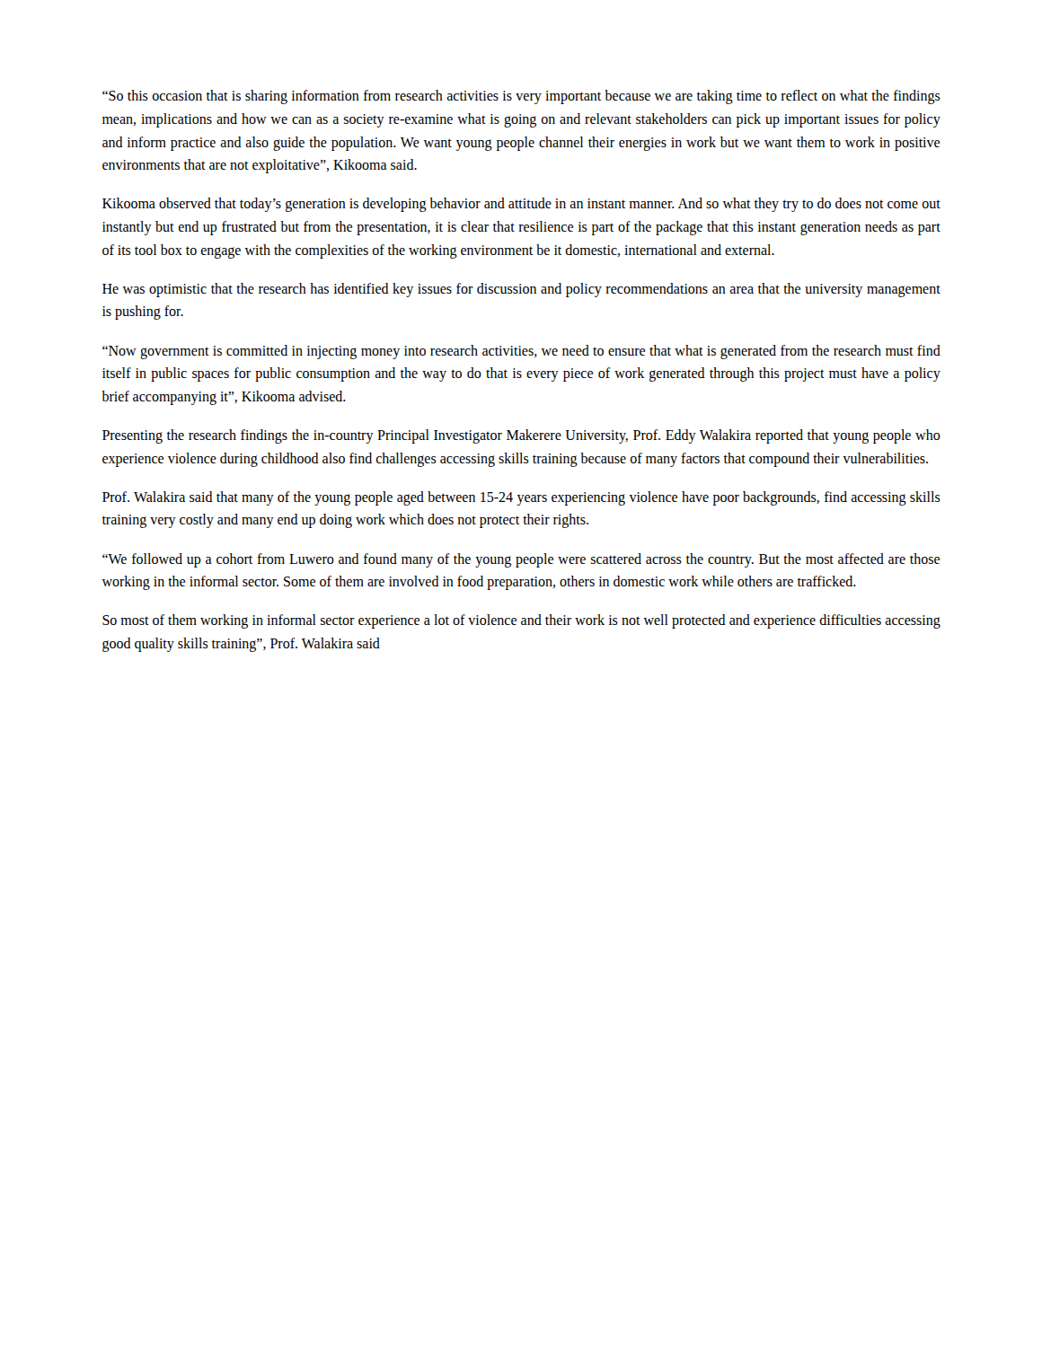“So this occasion that is sharing information from research activities is very important because we are taking time to reflect on what the findings mean, implications and how we can as a society re-examine what is going on and relevant stakeholders can pick up important issues for policy and inform practice and also guide the population. We want young people channel their energies in work but we want them to work in positive environments that are not exploitative”, Kikooma said.
Kikooma observed that today’s generation is developing behavior and attitude in an instant manner. And so what they try to do does not come out instantly but end up frustrated but from the presentation, it is clear that resilience is part of the package that this instant generation needs as part of its tool box to engage with the complexities of the working environment be it domestic, international and external.
He was optimistic that the research has identified key issues for discussion and policy recommendations an area that the university management is pushing for.
“Now government is committed in injecting money into research activities, we need to ensure that what is generated from the research must find itself in public spaces for public consumption and the way to do that is every piece of work generated through this project must have a policy brief accompanying it”, Kikooma advised.
Presenting the research findings the in-country Principal Investigator Makerere University, Prof. Eddy Walakira reported that young people who experience violence during childhood also find challenges accessing skills training because of many factors that compound their vulnerabilities.
Prof. Walakira said that many of the young people aged between 15-24 years experiencing violence have poor backgrounds, find accessing skills training very costly and many end up doing work which does not protect their rights.
“We followed up a cohort from Luwero and found many of the young people were scattered across the country. But the most affected are those working in the informal sector. Some of them are involved in food preparation, others in domestic work while others are trafficked.
So most of them working in informal sector experience a lot of violence and their work is not well protected and experience difficulties accessing good quality skills training”, Prof. Walakira said